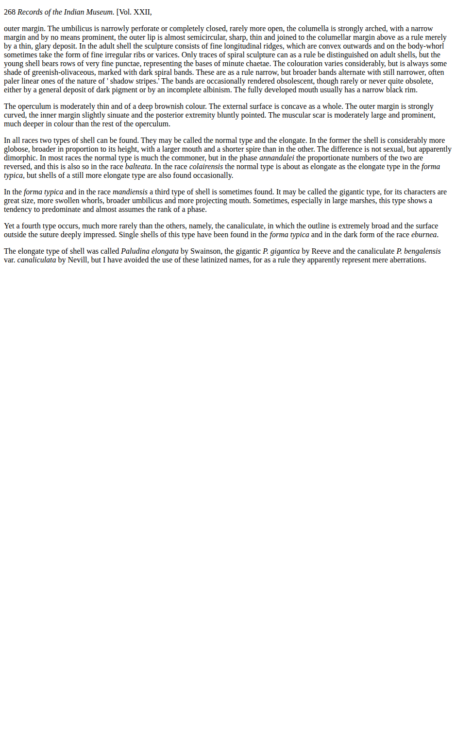268 Records of the Indian Museum. [Vol. XXII,
outer margin. The umbilicus is narrowly perforate or completely closed, rarely more open, the columella is strongly arched, with a narrow margin and by no means prominent, the outer lip is almost semicircular, sharp, thin and joined to the columellar margin above as a rule merely by a thin, glary deposit. In the adult shell the sculpture consists of fine longitudinal ridges, which are convex outwards and on the body-whorl sometimes take the form of fine irregular ribs or varices. Only traces of spiral sculpture can as a rule be distinguished on adult shells, but the young shell bears rows of very fine punctae, representing the bases of minute chaetae. The colouration varies considerably, but is always some shade of greenish-olivaceous, marked with dark spiral bands. These are as a rule narrow, but broader bands alternate with still narrower, often paler linear ones of the nature of ' shadow stripes.' The bands are occasionally rendered obsolescent, though rarely or never quite obsolete, either by a general deposit of dark pigment or by an incomplete albinism. The fully developed mouth usually has a narrow black rim.
The operculum is moderately thin and of a deep brownish colour. The external surface is concave as a whole. The outer margin is strongly curved, the inner margin slightly sinuate and the posterior extremity bluntly pointed. The muscular scar is moderately large and prominent, much deeper in colour than the rest of the operculum.
In all races two types of shell can be found. They may be called the normal type and the elongate. In the former the shell is considerably more globose, broader in proportion to its height, with a larger mouth and a shorter spire than in the other. The difference is not sexual, but apparently dimorphic. In most races the normal type is much the commoner, but in the phase annandalei the proportionate numbers of the two are reversed, and this is also so in the race balteata. In the race colairensis the normal type is about as elongate as the elongate type in the forma typica, but shells of a still more elongate type are also found occasionally.
In the forma typica and in the race mandiensis a third type of shell is sometimes found. It may be called the gigantic type, for its characters are great size, more swollen whorls, broader umbilicus and more projecting mouth. Sometimes, especially in large marshes, this type shows a tendency to predominate and almost assumes the rank of a phase.
Yet a fourth type occurs, much more rarely than the others, namely, the canaliculate, in which the outline is extremely broad and the surface outside the suture deeply impressed. Single shells of this type have been found in the forma typica and in the dark form of the race eburnea.
The elongate type of shell was called Paludina elongata by Swainson, the gigantic P. gigantica by Reeve and the canaliculate P. bengalensis var. canaliculata by Nevill, but I have avoided the use of these latinized names, for as a rule they apparently represent mere aberrations.